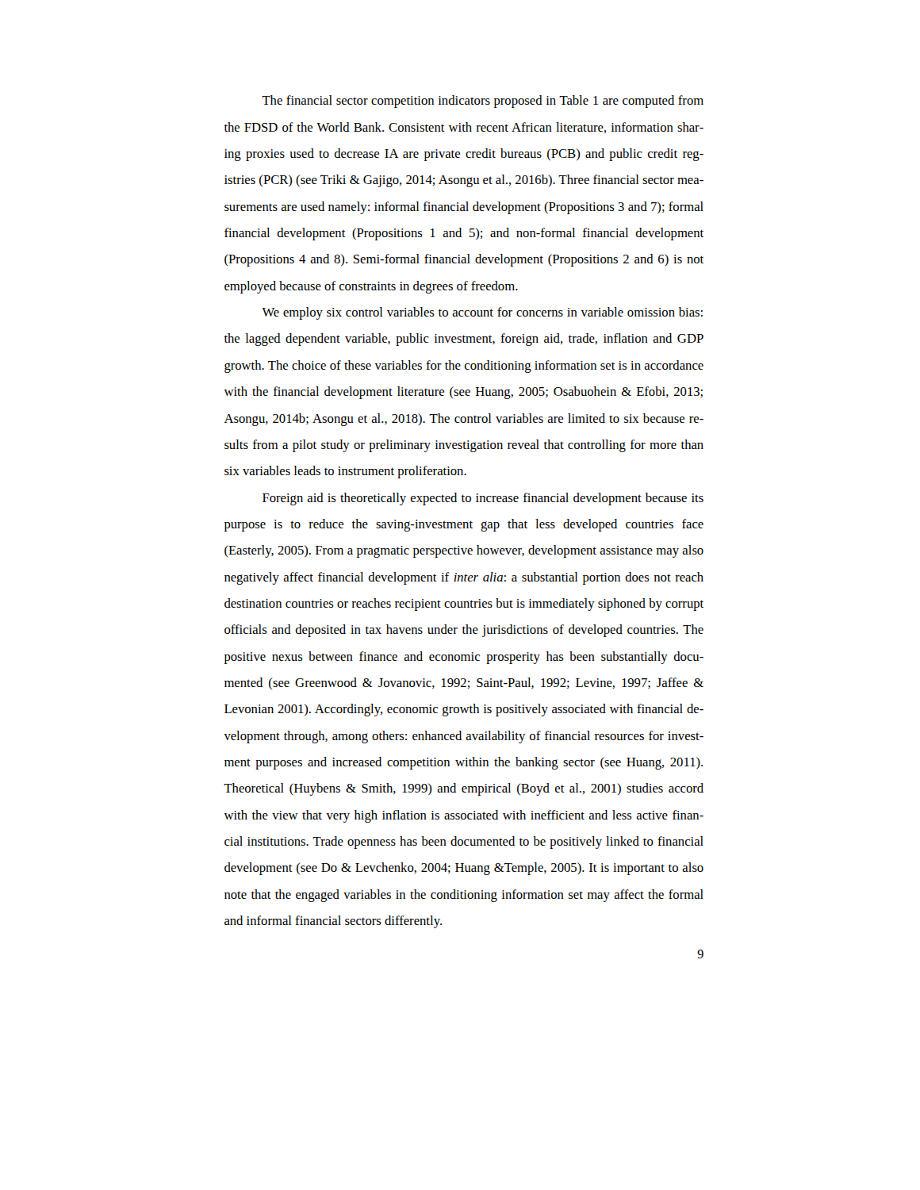The financial sector competition indicators proposed in Table 1 are computed from the FDSD of the World Bank. Consistent with recent African literature, information sharing proxies used to decrease IA are private credit bureaus (PCB) and public credit registries (PCR) (see Triki & Gajigo, 2014; Asongu et al., 2016b). Three financial sector measurements are used namely: informal financial development (Propositions 3 and 7); formal financial development (Propositions 1 and 5); and non-formal financial development (Propositions 4 and 8). Semi-formal financial development (Propositions 2 and 6) is not employed because of constraints in degrees of freedom.
We employ six control variables to account for concerns in variable omission bias: the lagged dependent variable, public investment, foreign aid, trade, inflation and GDP growth. The choice of these variables for the conditioning information set is in accordance with the financial development literature (see Huang, 2005; Osabuohein & Efobi, 2013; Asongu, 2014b; Asongu et al., 2018). The control variables are limited to six because results from a pilot study or preliminary investigation reveal that controlling for more than six variables leads to instrument proliferation.
Foreign aid is theoretically expected to increase financial development because its purpose is to reduce the saving-investment gap that less developed countries face (Easterly, 2005). From a pragmatic perspective however, development assistance may also negatively affect financial development if inter alia: a substantial portion does not reach destination countries or reaches recipient countries but is immediately siphoned by corrupt officials and deposited in tax havens under the jurisdictions of developed countries. The positive nexus between finance and economic prosperity has been substantially documented (see Greenwood & Jovanovic, 1992; Saint-Paul, 1992; Levine, 1997; Jaffee & Levonian 2001). Accordingly, economic growth is positively associated with financial development through, among others: enhanced availability of financial resources for investment purposes and increased competition within the banking sector (see Huang, 2011). Theoretical (Huybens & Smith, 1999) and empirical (Boyd et al., 2001) studies accord with the view that very high inflation is associated with inefficient and less active financial institutions. Trade openness has been documented to be positively linked to financial development (see Do & Levchenko, 2004; Huang &Temple, 2005). It is important to also note that the engaged variables in the conditioning information set may affect the formal and informal financial sectors differently.
9